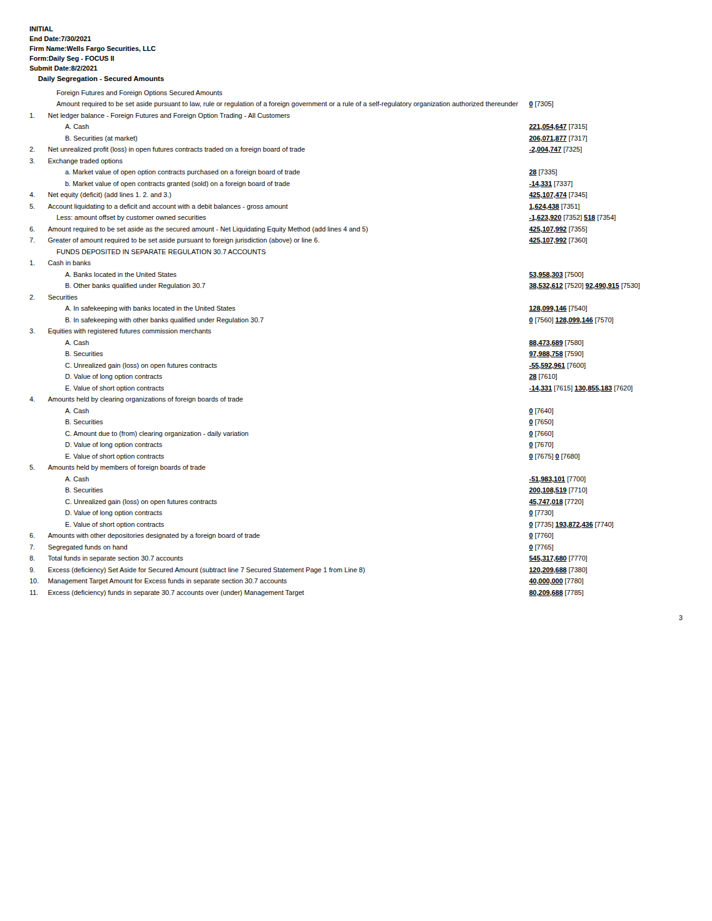INITIAL
End Date:7/30/2021
Firm Name:Wells Fargo Securities, LLC
Form:Daily Seg - FOCUS II
Submit Date:8/2/2021
Daily Segregation - Secured Amounts
| | Foreign Futures and Foreign Options Secured Amounts | |
| | Amount required to be set aside pursuant to law, rule or regulation of a foreign government or a rule of a self-regulatory organization authorized thereunder | 0 [7305] |
| 1. | Net ledger balance - Foreign Futures and Foreign Option Trading - All Customers | |
| | A. Cash | 221,054,647 [7315] |
| | B. Securities (at market) | 206,071,877 [7317] |
| 2. | Net unrealized profit (loss) in open futures contracts traded on a foreign board of trade | -2,004,747 [7325] |
| 3. | Exchange traded options | |
| | a. Market value of open option contracts purchased on a foreign board of trade | 28 [7335] |
| | b. Market value of open contracts granted (sold) on a foreign board of trade | -14,331 [7337] |
| 4. | Net equity (deficit) (add lines 1. 2. and 3.) | 425,107,474 [7345] |
| 5. | Account liquidating to a deficit and account with a debit balances - gross amount | 1,624,438 [7351] |
| | Less: amount offset by customer owned securities | -1,623,920 [7352] 518 [7354] |
| 6. | Amount required to be set aside as the secured amount - Net Liquidating Equity Method (add lines 4 and 5) | 425,107,992 [7355] |
| 7. | Greater of amount required to be set aside pursuant to foreign jurisdiction (above) or line 6. | 425,107,992 [7360] |
| | FUNDS DEPOSITED IN SEPARATE REGULATION 30.7 ACCOUNTS | |
| 1. | Cash in banks | |
| | A. Banks located in the United States | 53,958,303 [7500] |
| | B. Other banks qualified under Regulation 30.7 | 38,532,612 [7520] 92,490,915 [7530] |
| 2. | Securities | |
| | A. In safekeeping with banks located in the United States | 128,099,146 [7540] |
| | B. In safekeeping with other banks qualified under Regulation 30.7 | 0 [7560] 128,099,146 [7570] |
| 3. | Equities with registered futures commission merchants | |
| | A. Cash | 88,473,689 [7580] |
| | B. Securities | 97,988,758 [7590] |
| | C. Unrealized gain (loss) on open futures contracts | -55,592,961 [7600] |
| | D. Value of long option contracts | 28 [7610] |
| | E. Value of short option contracts | -14,331 [7615] 130,855,183 [7620] |
| 4. | Amounts held by clearing organizations of foreign boards of trade | |
| | A. Cash | 0 [7640] |
| | B. Securities | 0 [7650] |
| | C. Amount due to (from) clearing organization - daily variation | 0 [7660] |
| | D. Value of long option contracts | 0 [7670] |
| | E. Value of short option contracts | 0 [7675] 0 [7680] |
| 5. | Amounts held by members of foreign boards of trade | |
| | A. Cash | -51,983,101 [7700] |
| | B. Securities | 200,108,519 [7710] |
| | C. Unrealized gain (loss) on open futures contracts | 45,747,018 [7720] |
| | D. Value of long option contracts | 0 [7730] |
| | E. Value of short option contracts | 0 [7735] 193,872,436 [7740] |
| 6. | Amounts with other depositories designated by a foreign board of trade | 0 [7760] |
| 7. | Segregated funds on hand | 0 [7765] |
| 8. | Total funds in separate section 30.7 accounts | 545,317,680 [7770] |
| 9. | Excess (deficiency) Set Aside for Secured Amount (subtract line 7 Secured Statement Page 1 from Line 8) | 120,209,688 [7380] |
| 10. | Management Target Amount for Excess funds in separate section 30.7 accounts | 40,000,000 [7780] |
| 11. | Excess (deficiency) funds in separate 30.7 accounts over (under) Management Target | 80,209,688 [7785] |
3